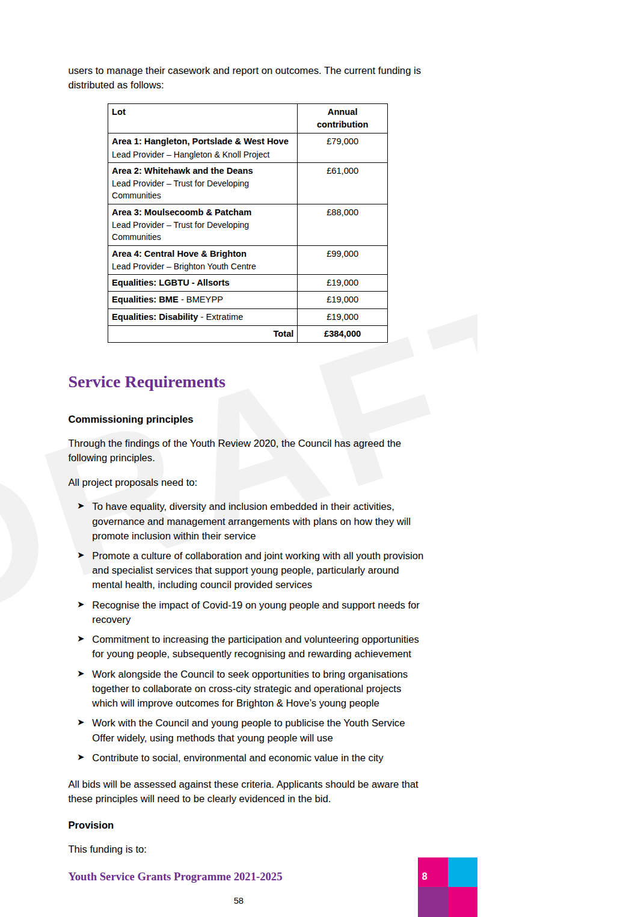DRAFT
users to manage their casework and report on outcomes. The current funding is distributed as follows:
| Lot | Annual contribution |
| --- | --- |
| Area 1: Hangleton, Portslade & West Hove Lead Provider – Hangleton & Knoll Project | £79,000 |
| Area 2: Whitehawk and the Deans Lead Provider – Trust for Developing Communities | £61,000 |
| Area 3: Moulsecoomb & Patcham Lead Provider – Trust for Developing Communities | £88,000 |
| Area 4: Central Hove & Brighton Lead Provider – Brighton Youth Centre | £99,000 |
| Equalities: LGBTU - Allsorts | £19,000 |
| Equalities: BME - BMEYPP | £19,000 |
| Equalities: Disability - Extratime | £19,000 |
| Total | £384,000 |
Service Requirements
Commissioning principles
Through the findings of the Youth Review 2020, the Council has agreed the following principles.
All project proposals need to:
To have equality, diversity and inclusion embedded in their activities, governance and management arrangements with plans on how they will promote inclusion within their service
Promote a culture of collaboration and joint working with all youth provision and specialist services that support young people, particularly around mental health, including council provided services
Recognise the impact of Covid-19 on young people and support needs for recovery
Commitment to increasing the participation and volunteering opportunities for young people, subsequently recognising and rewarding achievement
Work alongside the Council to seek opportunities to bring organisations together to collaborate on cross-city strategic and operational projects which will improve outcomes for Brighton & Hove’s young people
Work with the Council and young people to publicise the Youth Service Offer widely, using methods that young people will use
Contribute to social, environmental and economic value in the city
All bids will be assessed against these criteria. Applicants should be aware that these principles will need to be clearly evidenced in the bid.
Provision
This funding is to:
Youth Service Grants Programme 2021-2025 8
58